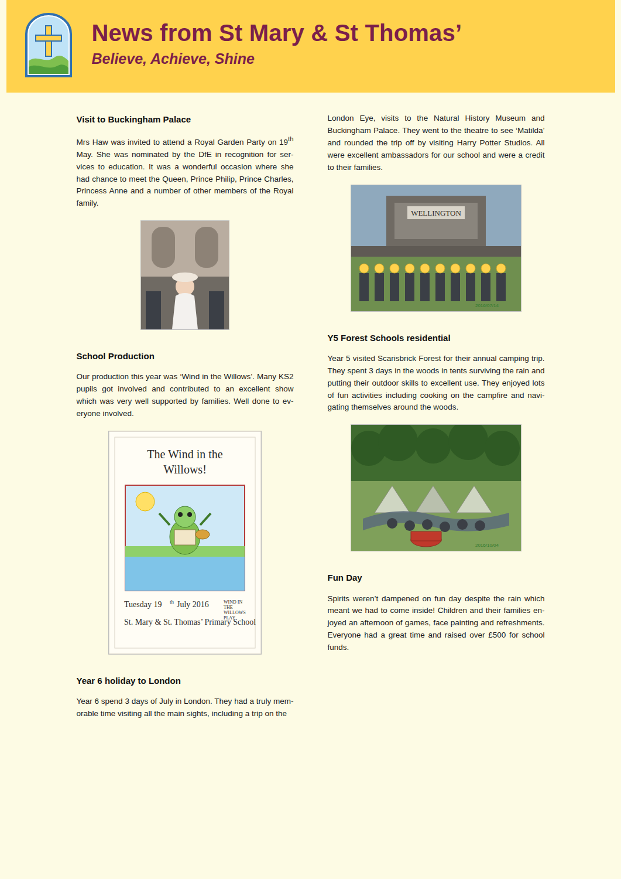News from St Mary & St Thomas’
Believe, Achieve, Shine
Visit to Buckingham Palace
Mrs Haw was invited to attend a Royal Garden Party on 19th May. She was nominated by the DfE in recognition for services to education. It was a wonderful occasion where she had chance to meet the Queen, Prince Philip, Prince Charles, Princess Anne and a number of other members of the Royal family.
School Production
Our production this year was ‘Wind in the Willows’. Many KS2 pupils got involved and contributed to an excellent show which was very well supported by families. Well done to everyone involved.
The Wind in the Willows! Tuesday 19 th July 2016 WIND IN THE WILLOWS PLAY St. Mary & St. Thomas’ Primary School
Year 6 holiday to London
Year 6 spend 3 days of July in London. They had a truly memorable time visiting all the main sights, including a trip on the
London Eye, visits to the Natural History Museum and Buckingham Palace. They went to the theatre to see ‘Matilda’ and rounded the trip off by visiting Harry Potter Studios. All were excellent ambassadors for our school and were a credit to their families.
WELLINGTON 2016/07/14
Y5 Forest Schools residential
Year 5 visited Scarisbrick Forest for their annual camping trip. They spent 3 days in the woods in tents surviving the rain and putting their outdoor skills to excellent use. They enjoyed lots of fun activities including cooking on the campfire and navigating themselves around the woods.
2016/10/04
Fun Day
Spirits weren’t dampened on fun day despite the rain which meant we had to come inside! Children and their families enjoyed an afternoon of games, face painting and refreshments. Everyone had a great time and raised over £500 for school funds.